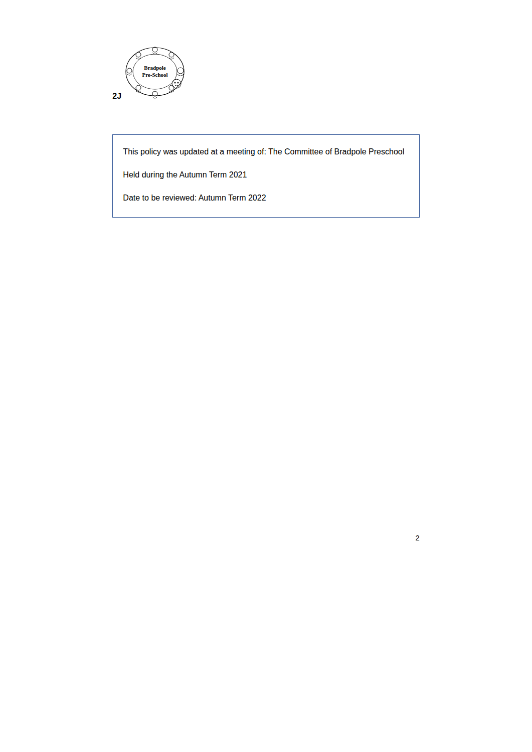Bradpole Pre-School
2J
This policy was updated at a meeting of: The Committee of Bradpole Preschool
Held during the Autumn Term 2021
Date to be reviewed: Autumn Term 2022
2